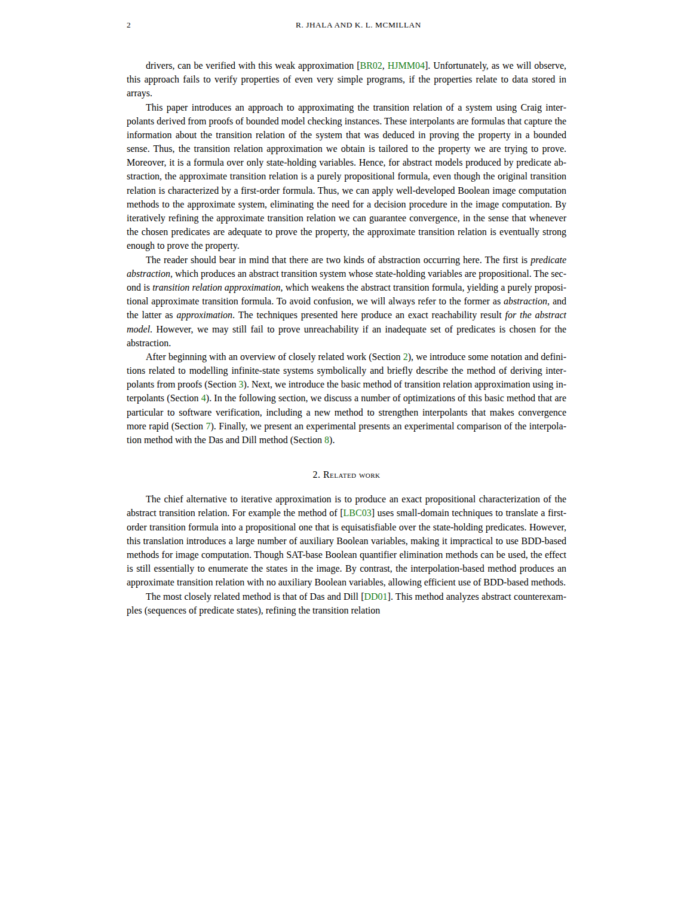2 R. Jhala and K. L. McMillan
drivers, can be verified with this weak approximation [BR02, HJMM04]. Unfortunately, as we will observe, this approach fails to verify properties of even very simple programs, if the properties relate to data stored in arrays.
This paper introduces an approach to approximating the transition relation of a system using Craig interpolants derived from proofs of bounded model checking instances. These interpolants are formulas that capture the information about the transition relation of the system that was deduced in proving the property in a bounded sense. Thus, the transition relation approximation we obtain is tailored to the property we are trying to prove. Moreover, it is a formula over only state-holding variables. Hence, for abstract models produced by predicate abstraction, the approximate transition relation is a purely propositional formula, even though the original transition relation is characterized by a first-order formula. Thus, we can apply well-developed Boolean image computation methods to the approximate system, eliminating the need for a decision procedure in the image computation. By iteratively refining the approximate transition relation we can guarantee convergence, in the sense that whenever the chosen predicates are adequate to prove the property, the approximate transition relation is eventually strong enough to prove the property.
The reader should bear in mind that there are two kinds of abstraction occurring here. The first is predicate abstraction, which produces an abstract transition system whose state-holding variables are propositional. The second is transition relation approximation, which weakens the abstract transition formula, yielding a purely propositional approximate transition formula. To avoid confusion, we will always refer to the former as abstraction, and the latter as approximation. The techniques presented here produce an exact reachability result for the abstract model. However, we may still fail to prove unreachability if an inadequate set of predicates is chosen for the abstraction.
After beginning with an overview of closely related work (Section 2), we introduce some notation and definitions related to modelling infinite-state systems symbolically and briefly describe the method of deriving interpolants from proofs (Section 3). Next, we introduce the basic method of transition relation approximation using interpolants (Section 4). In the following section, we discuss a number of optimizations of this basic method that are particular to software verification, including a new method to strengthen interpolants that makes convergence more rapid (Section 7). Finally, we present an experimental presents an experimental comparison of the interpolation method with the Das and Dill method (Section 8).
2. Related work
The chief alternative to iterative approximation is to produce an exact propositional characterization of the abstract transition relation. For example the method of [LBC03] uses small-domain techniques to translate a first-order transition formula into a propositional one that is equisatisfiable over the state-holding predicates. However, this translation introduces a large number of auxiliary Boolean variables, making it impractical to use BDD-based methods for image computation. Though SAT-base Boolean quantifier elimination methods can be used, the effect is still essentially to enumerate the states in the image. By contrast, the interpolation-based method produces an approximate transition relation with no auxiliary Boolean variables, allowing efficient use of BDD-based methods.
The most closely related method is that of Das and Dill [DD01]. This method analyzes abstract counterexamples (sequences of predicate states), refining the transition relation